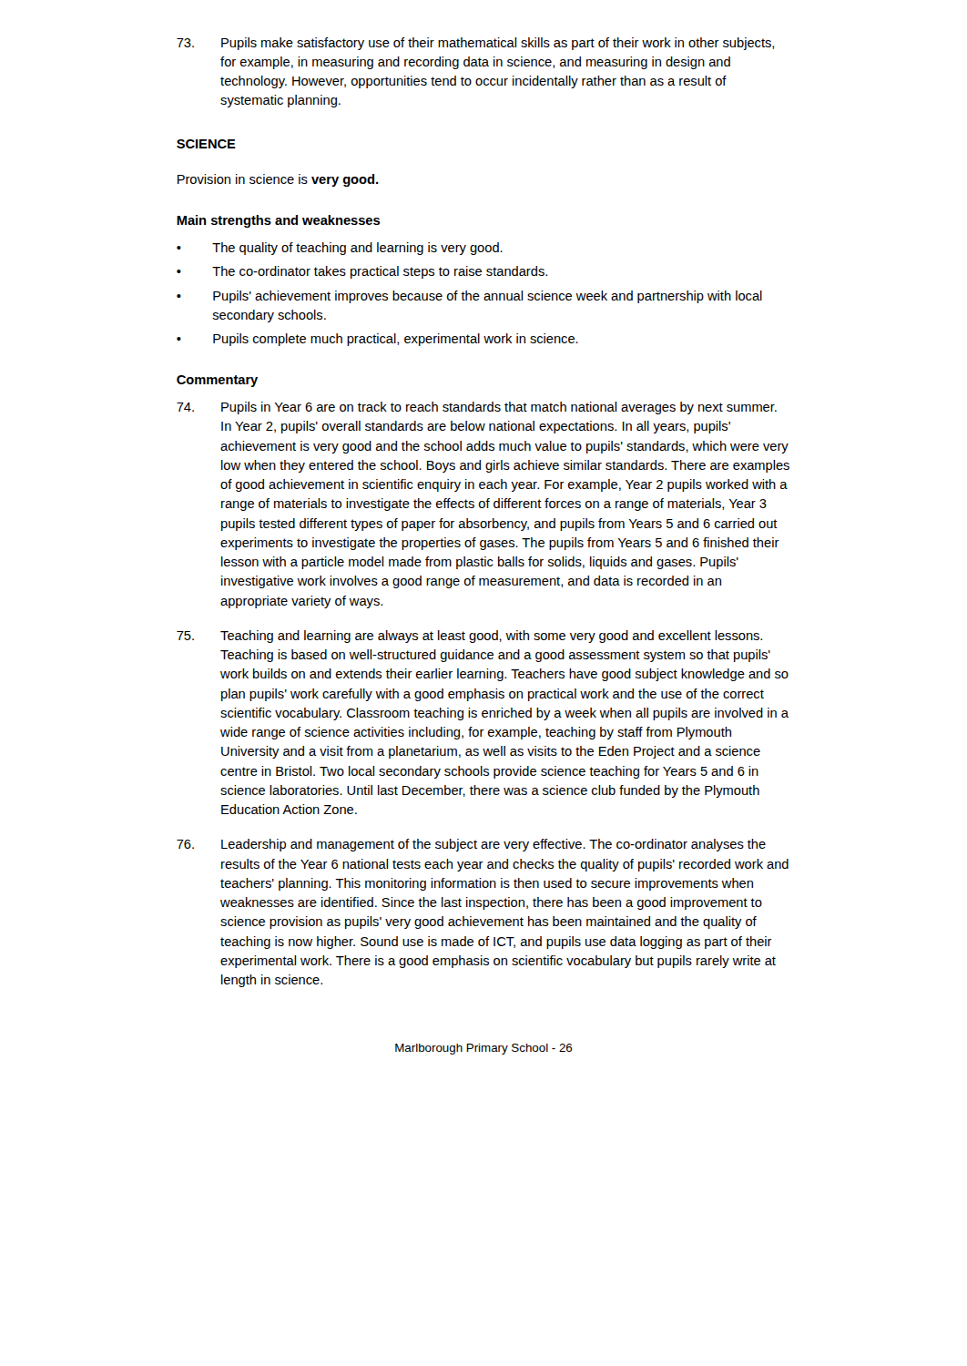73.
Pupils make satisfactory use of their mathematical skills as part of their work in other subjects, for example, in measuring and recording data in science, and measuring in design and technology. However, opportunities tend to occur incidentally rather than as a result of systematic planning.
Science
Provision in science is very good.
Main strengths and weaknesses
•The quality of teaching and learning is very good.
•The co-ordinator takes practical steps to raise standards.
•Pupils' achievement improves because of the annual science week and partnership with local secondary schools.
•Pupils complete much practical, experimental work in science.
Commentary
74.
Pupils in Year 6 are on track to reach standards that match national averages by next summer. In Year 2, pupils' overall standards are below national expectations. In all years, pupils' achievement is very good and the school adds much value to pupils' standards, which were very low when they entered the school. Boys and girls achieve similar standards. There are examples of good achievement in scientific enquiry in each year. For example, Year 2 pupils worked with a range of materials to investigate the effects of different forces on a range of materials, Year 3 pupils tested different types of paper for absorbency, and pupils from Years 5 and 6 carried out experiments to investigate the properties of gases. The pupils from Years 5 and 6 finished their lesson with a particle model made from plastic balls for solids, liquids and gases. Pupils' investigative work involves a good range of measurement, and data is recorded in an appropriate variety of ways.
75.
Teaching and learning are always at least good, with some very good and excellent lessons. Teaching is based on well-structured guidance and a good assessment system so that pupils' work builds on and extends their earlier learning. Teachers have good subject knowledge and so plan pupils' work carefully with a good emphasis on practical work and the use of the correct scientific vocabulary. Classroom teaching is enriched by a week when all pupils are involved in a wide range of science activities including, for example, teaching by staff from Plymouth University and a visit from a planetarium, as well as visits to the Eden Project and a science centre in Bristol. Two local secondary schools provide science teaching for Years 5 and 6 in science laboratories. Until last December, there was a science club funded by the Plymouth Education Action Zone.
76.
Leadership and management of the subject are very effective. The co-ordinator analyses the results of the Year 6 national tests each year and checks the quality of pupils' recorded work and teachers' planning. This monitoring information is then used to secure improvements when weaknesses are identified. Since the last inspection, there has been a good improvement to science provision as pupils' very good achievement has been maintained and the quality of teaching is now higher. Sound use is made of ICT, and pupils use data logging as part of their experimental work. There is a good emphasis on scientific vocabulary but pupils rarely write at length in science.
Marlborough Primary School - 26